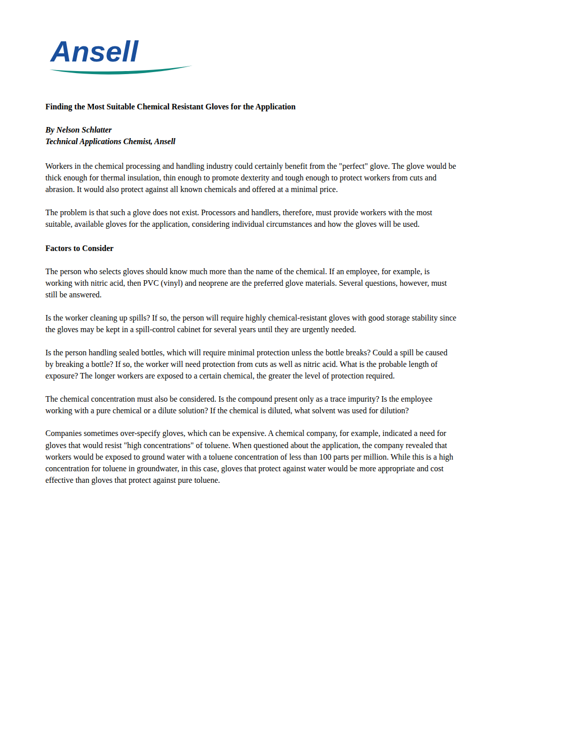Ansell
Finding the Most Suitable Chemical Resistant Gloves for the Application
By Nelson Schlatter Technical Applications Chemist, Ansell
Workers in the chemical processing and handling industry could certainly benefit from the "perfect" glove. The glove would be thick enough for thermal insulation, thin enough to promote dexterity and tough enough to protect workers from cuts and abrasion. It would also protect against all known chemicals and offered at a minimal price.
The problem is that such a glove does not exist. Processors and handlers, therefore, must provide workers with the most suitable, available gloves for the application, considering individual circumstances and how the gloves will be used.
Factors to Consider
The person who selects gloves should know much more than the name of the chemical. If an employee, for example, is working with nitric acid, then PVC (vinyl) and neoprene are the preferred glove materials. Several questions, however, must still be answered.
Is the worker cleaning up spills? If so, the person will require highly chemical-resistant gloves with good storage stability since the gloves may be kept in a spill-control cabinet for several years until they are urgently needed.
Is the person handling sealed bottles, which will require minimal protection unless the bottle breaks? Could a spill be caused by breaking a bottle? If so, the worker will need protection from cuts as well as nitric acid. What is the probable length of exposure? The longer workers are exposed to a certain chemical, the greater the level of protection required.
The chemical concentration must also be considered. Is the compound present only as a trace impurity? Is the employee working with a pure chemical or a dilute solution? If the chemical is diluted, what solvent was used for dilution?
Companies sometimes over-specify gloves, which can be expensive. A chemical company, for example, indicated a need for gloves that would resist "high concentrations" of toluene. When questioned about the application, the company revealed that workers would be exposed to ground water with a toluene concentration of less than 100 parts per million. While this is a high concentration for toluene in groundwater, in this case, gloves that protect against water would be more appropriate and cost effective than gloves that protect against pure toluene.